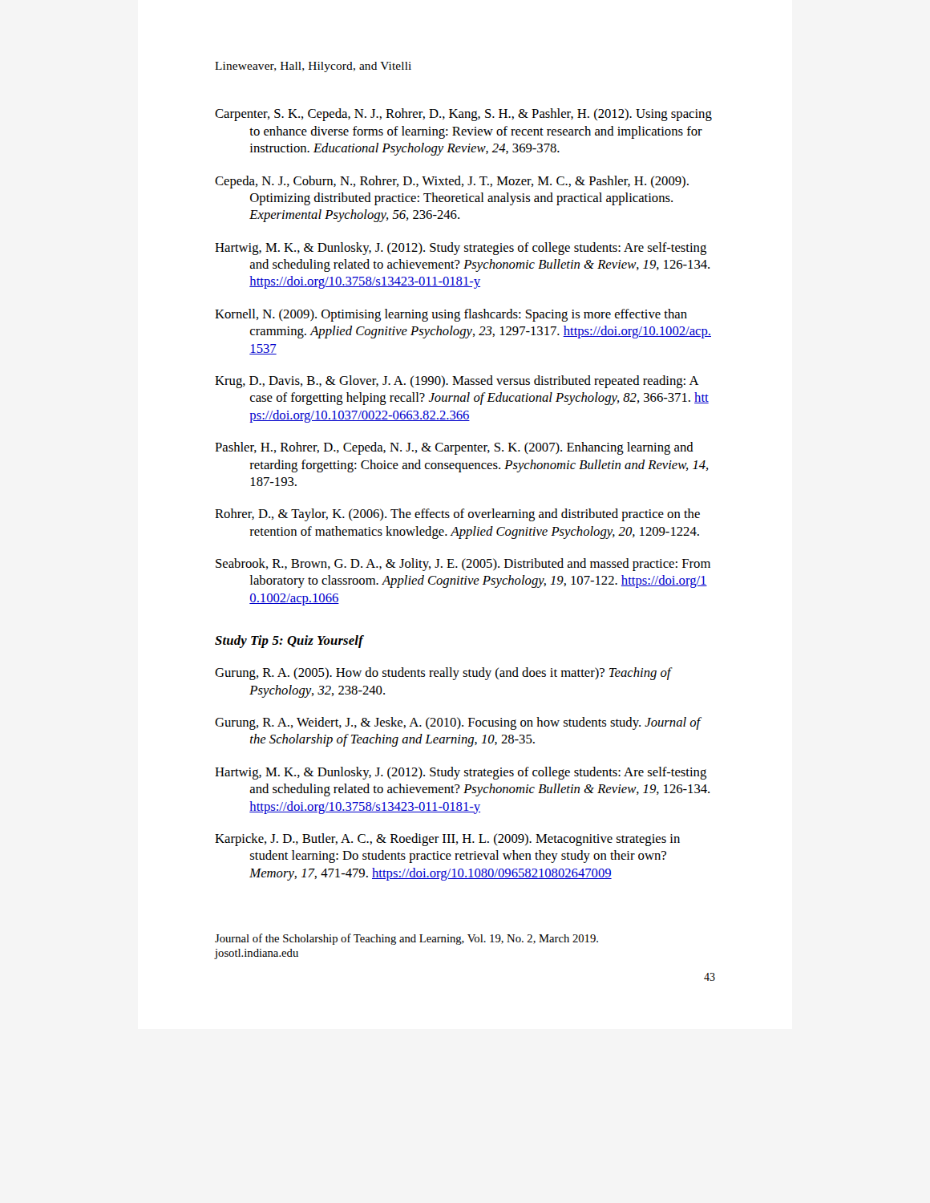Lineweaver, Hall, Hilycord, and Vitelli
Carpenter, S. K., Cepeda, N. J., Rohrer, D., Kang, S. H., & Pashler, H. (2012). Using spacing to enhance diverse forms of learning: Review of recent research and implications for instruction. Educational Psychology Review, 24, 369-378.
Cepeda, N. J., Coburn, N., Rohrer, D., Wixted, J. T., Mozer, M. C., & Pashler, H. (2009). Optimizing distributed practice: Theoretical analysis and practical applications. Experimental Psychology, 56, 236-246.
Hartwig, M. K., & Dunlosky, J. (2012). Study strategies of college students: Are self-testing and scheduling related to achievement? Psychonomic Bulletin & Review, 19, 126-134. https://doi.org/10.3758/s13423-011-0181-y
Kornell, N. (2009). Optimising learning using flashcards: Spacing is more effective than cramming. Applied Cognitive Psychology, 23, 1297-1317. https://doi.org/10.1002/acp.1537
Krug, D., Davis, B., & Glover, J. A. (1990). Massed versus distributed repeated reading: A case of forgetting helping recall? Journal of Educational Psychology, 82, 366-371. https://doi.org/10.1037/0022-0663.82.2.366
Pashler, H., Rohrer, D., Cepeda, N. J., & Carpenter, S. K. (2007). Enhancing learning and retarding forgetting: Choice and consequences. Psychonomic Bulletin and Review, 14, 187-193.
Rohrer, D., & Taylor, K. (2006). The effects of overlearning and distributed practice on the retention of mathematics knowledge. Applied Cognitive Psychology, 20, 1209-1224.
Seabrook, R., Brown, G. D. A., & Jolity, J. E. (2005). Distributed and massed practice: From laboratory to classroom. Applied Cognitive Psychology, 19, 107-122. https://doi.org/10.1002/acp.1066
Study Tip 5: Quiz Yourself
Gurung, R. A. (2005). How do students really study (and does it matter)? Teaching of Psychology, 32, 238-240.
Gurung, R. A., Weidert, J., & Jeske, A. (2010). Focusing on how students study. Journal of the Scholarship of Teaching and Learning, 10, 28-35.
Hartwig, M. K., & Dunlosky, J. (2012). Study strategies of college students: Are self-testing and scheduling related to achievement? Psychonomic Bulletin & Review, 19, 126-134. https://doi.org/10.3758/s13423-011-0181-y
Karpicke, J. D., Butler, A. C., & Roediger III, H. L. (2009). Metacognitive strategies in student learning: Do students practice retrieval when they study on their own? Memory, 17, 471-479. https://doi.org/10.1080/09658210802647009
Journal of the Scholarship of Teaching and Learning, Vol. 19, No. 2, March 2019.
josotl.indiana.edu
43